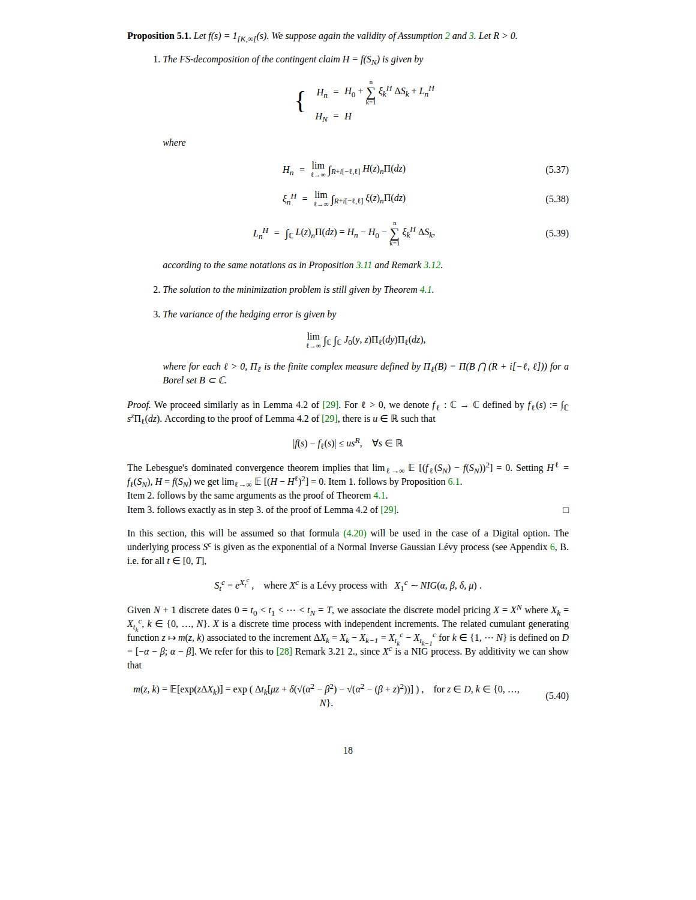Proposition 5.1. Let f(s) = 1[K,∞[(s). We suppose again the validity of Assumption 2 and 3. Let R > 0.
The FS-decomposition of the contingent claim H = f(SN) is given by
{
| H n | = | H 0 + n ∑ k=1 ξ k H Δ S k + L n H |
| H N | = | H |
where
| H n | = | lim ℓ→∞ ∫ R + i [−ℓ,ℓ] H ( z ) n Π( dz ) |
(5.37)
| ξ n H | = | lim ℓ→∞ ∫ R + i [−ℓ,ℓ] ξ ( z ) n Π( dz ) |
(5.38)
| L n H | = | ∫ ℂ L ( z ) n Π( dz ) = H n − H 0 − n ∑ k=1 ξ k H Δ S k , |
(5.39)
according to the same notations as in Proposition 3.11 and Remark 3.12.
The solution to the minimization problem is still given by Theorem 4.1.
The variance of the hedging error is given by
limℓ→∞ ∫ℂ ∫ℂ J0(y, z)Πℓ(dy)Πℓ(dz),
where for each ℓ > 0, Πℓ is the finite complex measure defined by Πℓ(B) = Π(B ⋂ (R + i[−ℓ, ℓ])) for a Borel set B ⊂ ℂ.
Proof. We proceed similarly as in Lemma 4.2 of [29]. For ℓ > 0, we denote fℓ : ℂ → ℂ defined by fℓ(s) := ∫ℂ sz Πℓ(dz). According to the proof of Lemma 4.2 of [29], there is u ∈ ℝ such that
|f(s) − fℓ(s)| ≤ usR, ∀s ∈ ℝ
The Lebesgue's dominated convergence theorem implies that limℓ→∞ 𝔼 [(fℓ(SN) − f(SN))2] = 0. Setting Hℓ = fℓ(SN), H = f(SN) we get limℓ→∞ 𝔼 [(H − Hℓ)2] = 0. Item 1. follows by Proposition 6.1.
Item 2. follows by the same arguments as the proof of Theorem 4.1.
Item 3. follows exactly as in step 3. of the proof of Lemma 4.2 of [29]. □
In this section, this will be assumed so that formula (4.20) will be used in the case of a Digital option. The underlying process Sc is given as the exponential of a Normal Inverse Gaussian Lévy process (see Appendix 6, B. i.e. for all t ∈ [0, T],
Stc = eXtc , where Xc is a Lévy process with X1c ∼ NIG(α, β, δ, μ) .
Given N + 1 discrete dates 0 = t0 < t1 < ⋯ < tN = T, we associate the discrete model pricing X = XN where Xk = Xtkc, k ∈ {0, …, N}. X is a discrete time process with independent increments. The related cumulant generating function z ↦ m(z, k) associated to the increment ΔXk = Xk − Xk−1 = Xtkc − Xtk−1c for k ∈ {1, ⋯ N} is defined on D = [−α − β; α − β]. We refer for this to [28] Remark 3.21 2., since Xc is a NIG process. By additivity we can show that
m(z, k) = 𝔼[exp(z ΔXk)] = exp ( Δtk[μz + δ(√(α2 − β2) − √(α2 − (β + z)2))] ) , for z ∈ D, k ∈ {0, …, N}.
(5.40)
18